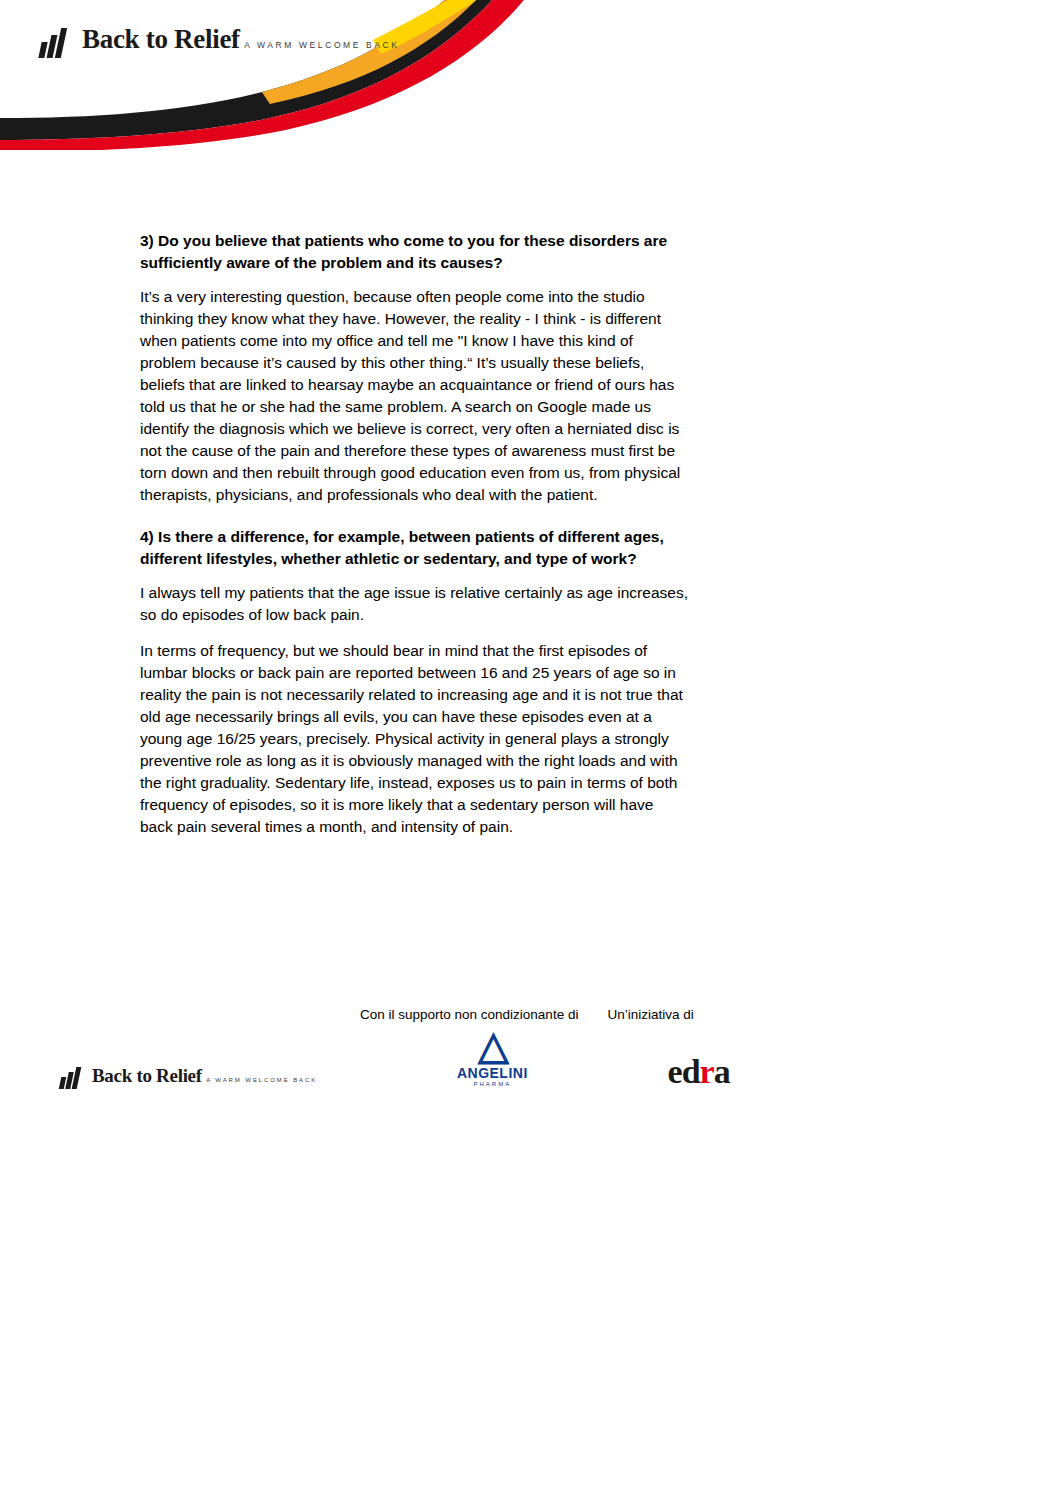Back to Relief A WARM WELCOME BACK
3) Do you believe that patients who come to you for these disorders are sufficiently aware of the problem and its causes?
It’s a very interesting question, because often people come into the studio thinking they know what they have. However, the reality - I think - is different when patients come into my office and tell me "I know I have this kind of problem because it’s caused by this other thing.“ It’s usually these beliefs, beliefs that are linked to hearsay maybe an acquaintance or friend of ours has told us that he or she had the same problem. A search on Google made us identify the diagnosis which we believe is correct, very often a herniated disc is not the cause of the pain and therefore these types of awareness must first be torn down and then rebuilt through good education even from us, from physical therapists, physicians, and professionals who deal with the patient.
4) Is there a difference, for example, between patients of different ages, different lifestyles, whether athletic or sedentary, and type of work?
I always tell my patients that the age issue is relative certainly as age increases, so do episodes of low back pain.
In terms of frequency, but we should bear in mind that the first episodes of lumbar blocks or back pain are reported between 16 and 25 years of age so in reality the pain is not necessarily related to increasing age and it is not true that old age necessarily brings all evils, you can have these episodes even at a young age 16/25 years, precisely. Physical activity in general plays a strongly preventive role as long as it is obviously managed with the right loads and with the right graduality. Sedentary life, instead, exposes us to pain in terms of both frequency of episodes, so it is more likely that a sedentary person will have back pain several times a month, and intensity of pain.
Con il supporto non condizionante di Un’iniziativa di
Back to Relief A WARM WELCOME BACK
△ ANGELINI PHARMA
edra